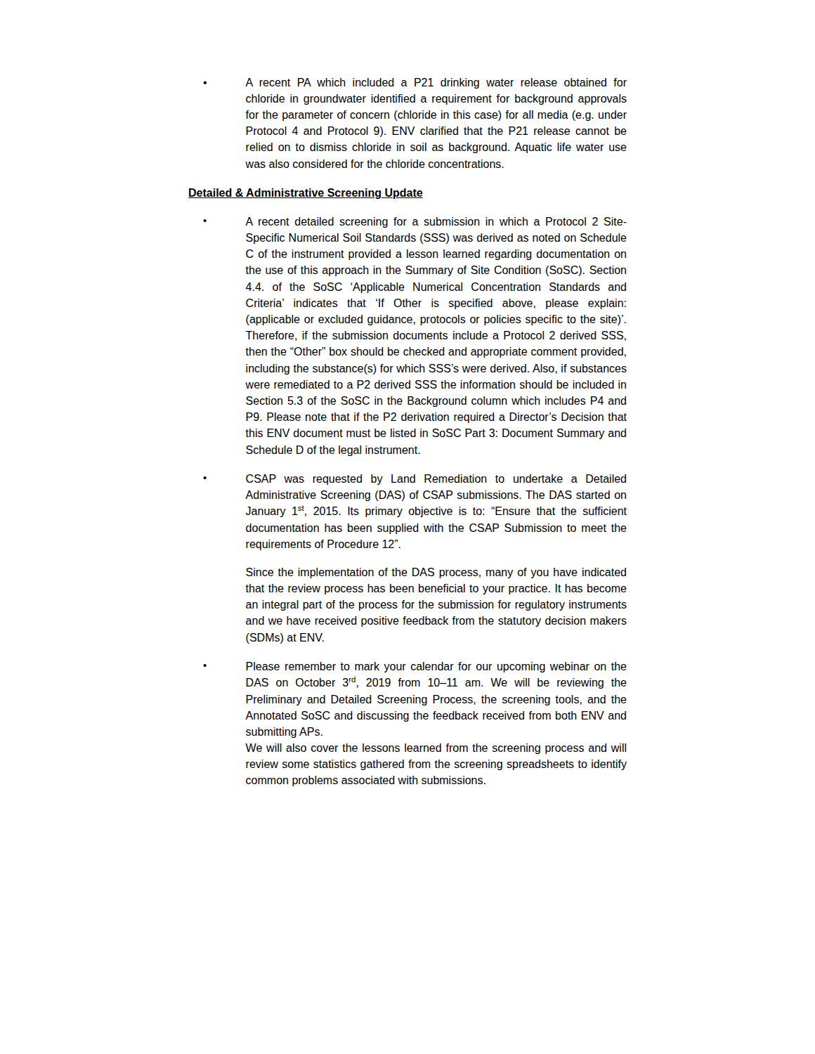A recent PA which included a P21 drinking water release obtained for chloride in groundwater identified a requirement for background approvals for the parameter of concern (chloride in this case) for all media (e.g. under Protocol 4 and Protocol 9). ENV clarified that the P21 release cannot be relied on to dismiss chloride in soil as background. Aquatic life water use was also considered for the chloride concentrations.
Detailed & Administrative Screening Update
A recent detailed screening for a submission in which a Protocol 2 Site-Specific Numerical Soil Standards (SSS) was derived as noted on Schedule C of the instrument provided a lesson learned regarding documentation on the use of this approach in the Summary of Site Condition (SoSC). Section 4.4. of the SoSC ‘Applicable Numerical Concentration Standards and Criteria’ indicates that ‘If Other is specified above, please explain: (applicable or excluded guidance, protocols or policies specific to the site)’. Therefore, if the submission documents include a Protocol 2 derived SSS, then the “Other” box should be checked and appropriate comment provided, including the substance(s) for which SSS’s were derived. Also, if substances were remediated to a P2 derived SSS the information should be included in Section 5.3 of the SoSC in the Background column which includes P4 and P9. Please note that if the P2 derivation required a Director’s Decision that this ENV document must be listed in SoSC Part 3: Document Summary and Schedule D of the legal instrument.
CSAP was requested by Land Remediation to undertake a Detailed Administrative Screening (DAS) of CSAP submissions. The DAS started on January 1st, 2015. Its primary objective is to: “Ensure that the sufficient documentation has been supplied with the CSAP Submission to meet the requirements of Procedure 12”.
Since the implementation of the DAS process, many of you have indicated that the review process has been beneficial to your practice. It has become an integral part of the process for the submission for regulatory instruments and we have received positive feedback from the statutory decision makers (SDMs) at ENV.
Please remember to mark your calendar for our upcoming webinar on the DAS on October 3rd, 2019 from 10–11 am. We will be reviewing the Preliminary and Detailed Screening Process, the screening tools, and the Annotated SoSC and discussing the feedback received from both ENV and submitting APs.
We will also cover the lessons learned from the screening process and will review some statistics gathered from the screening spreadsheets to identify common problems associated with submissions.